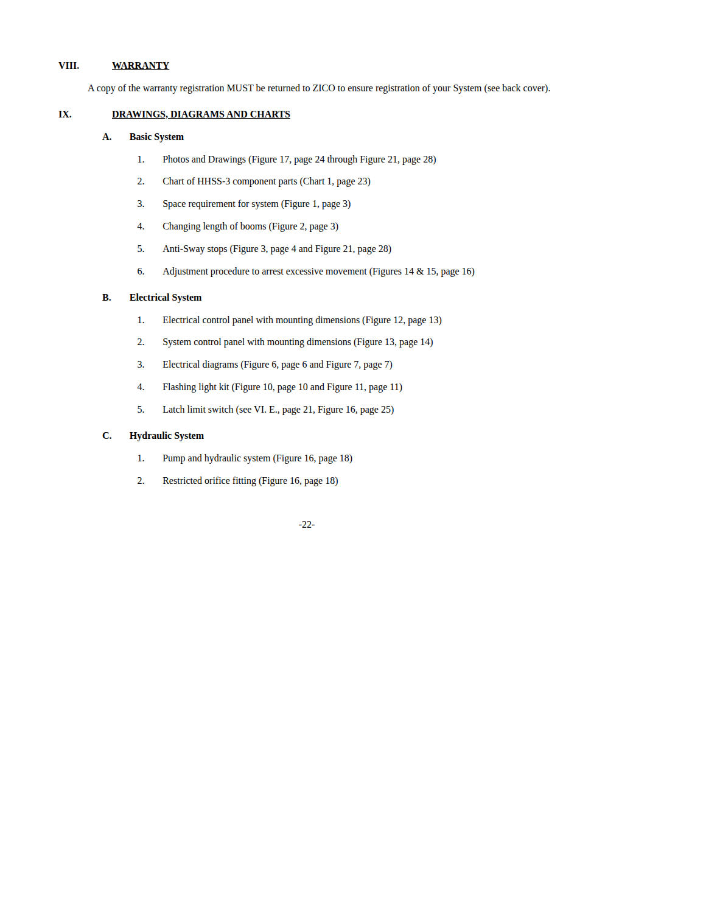VIII. WARRANTY
A copy of the warranty registration MUST be returned to ZICO to ensure registration of your System (see back cover).
IX. DRAWINGS, DIAGRAMS AND CHARTS
A. Basic System
1. Photos and Drawings (Figure 17, page 24 through Figure 21, page 28)
2. Chart of HHSS-3 component parts (Chart 1, page 23)
3. Space requirement for system (Figure 1, page 3)
4. Changing length of booms (Figure 2, page 3)
5. Anti-Sway stops (Figure 3, page 4 and Figure 21, page 28)
6. Adjustment procedure to arrest excessive movement (Figures 14 & 15, page 16)
B. Electrical System
1. Electrical control panel with mounting dimensions (Figure 12, page 13)
2. System control panel with mounting dimensions (Figure 13, page 14)
3. Electrical diagrams (Figure 6, page 6 and Figure 7, page 7)
4. Flashing light kit (Figure 10, page 10 and Figure 11, page 11)
5. Latch limit switch (see VI. E., page 21, Figure 16, page 25)
C. Hydraulic System
1. Pump and hydraulic system (Figure 16, page 18)
2. Restricted orifice fitting (Figure 16, page 18)
-22-